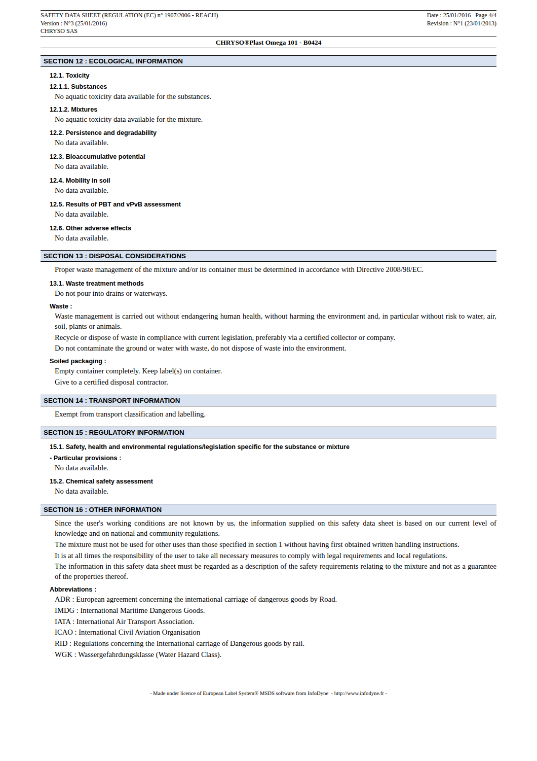SAFETY DATA SHEET (REGULATION (EC) n° 1907/2006 - REACH)
Version : N°3 (25/01/2016)
CHRYSO SAS
Date : 25/01/2016 Page 4/4
Revision : N°1 (23/01/2013)
CHRYSO®Plast Omega 101 - B0424
SECTION 12 : ECOLOGICAL INFORMATION
12.1. Toxicity
12.1.1. Substances
No aquatic toxicity data available for the substances.
12.1.2. Mixtures
No aquatic toxicity data available for the mixture.
12.2. Persistence and degradability
No data available.
12.3. Bioaccumulative potential
No data available.
12.4. Mobility in soil
No data available.
12.5. Results of PBT and vPvB assessment
No data available.
12.6. Other adverse effects
No data available.
SECTION 13 : DISPOSAL CONSIDERATIONS
Proper waste management of the mixture and/or its container must be determined in accordance with Directive 2008/98/EC.
13.1. Waste treatment methods
Do not pour into drains or waterways.
Waste :
Waste management is carried out without endangering human health, without harming the environment and, in particular without risk to water, air, soil, plants or animals.
Recycle or dispose of waste in compliance with current legislation, preferably via a certified collector or company.
Do not contaminate the ground or water with waste, do not dispose of waste into the environment.
Soiled packaging :
Empty container completely. Keep label(s) on container.
Give to a certified disposal contractor.
SECTION 14 : TRANSPORT INFORMATION
Exempt from transport classification and labelling.
SECTION 15 : REGULATORY INFORMATION
15.1. Safety, health and environmental regulations/legislation specific for the substance or mixture
- Particular provisions :
No data available.
15.2. Chemical safety assessment
No data available.
SECTION 16 : OTHER INFORMATION
Since the user's working conditions are not known by us, the information supplied on this safety data sheet is based on our current level of knowledge and on national and community regulations.
The mixture must not be used for other uses than those specified in section 1 without having first obtained written handling instructions.
It is at all times the responsibility of the user to take all necessary measures to comply with legal requirements and local regulations.
The information in this safety data sheet must be regarded as a description of the safety requirements relating to the mixture and not as a guarantee of the properties thereof.
Abbreviations :
ADR : European agreement concerning the international carriage of dangerous goods by Road.
IMDG : International Maritime Dangerous Goods.
IATA : International Air Transport Association.
ICAO : International Civil Aviation Organisation
RID : Regulations concerning the International carriage of Dangerous goods by rail.
WGK : Wassergefahrdungsklasse (Water Hazard Class).
- Made under licence of European Label System® MSDS software from InfoDyne - http://www.infodyne.fr -